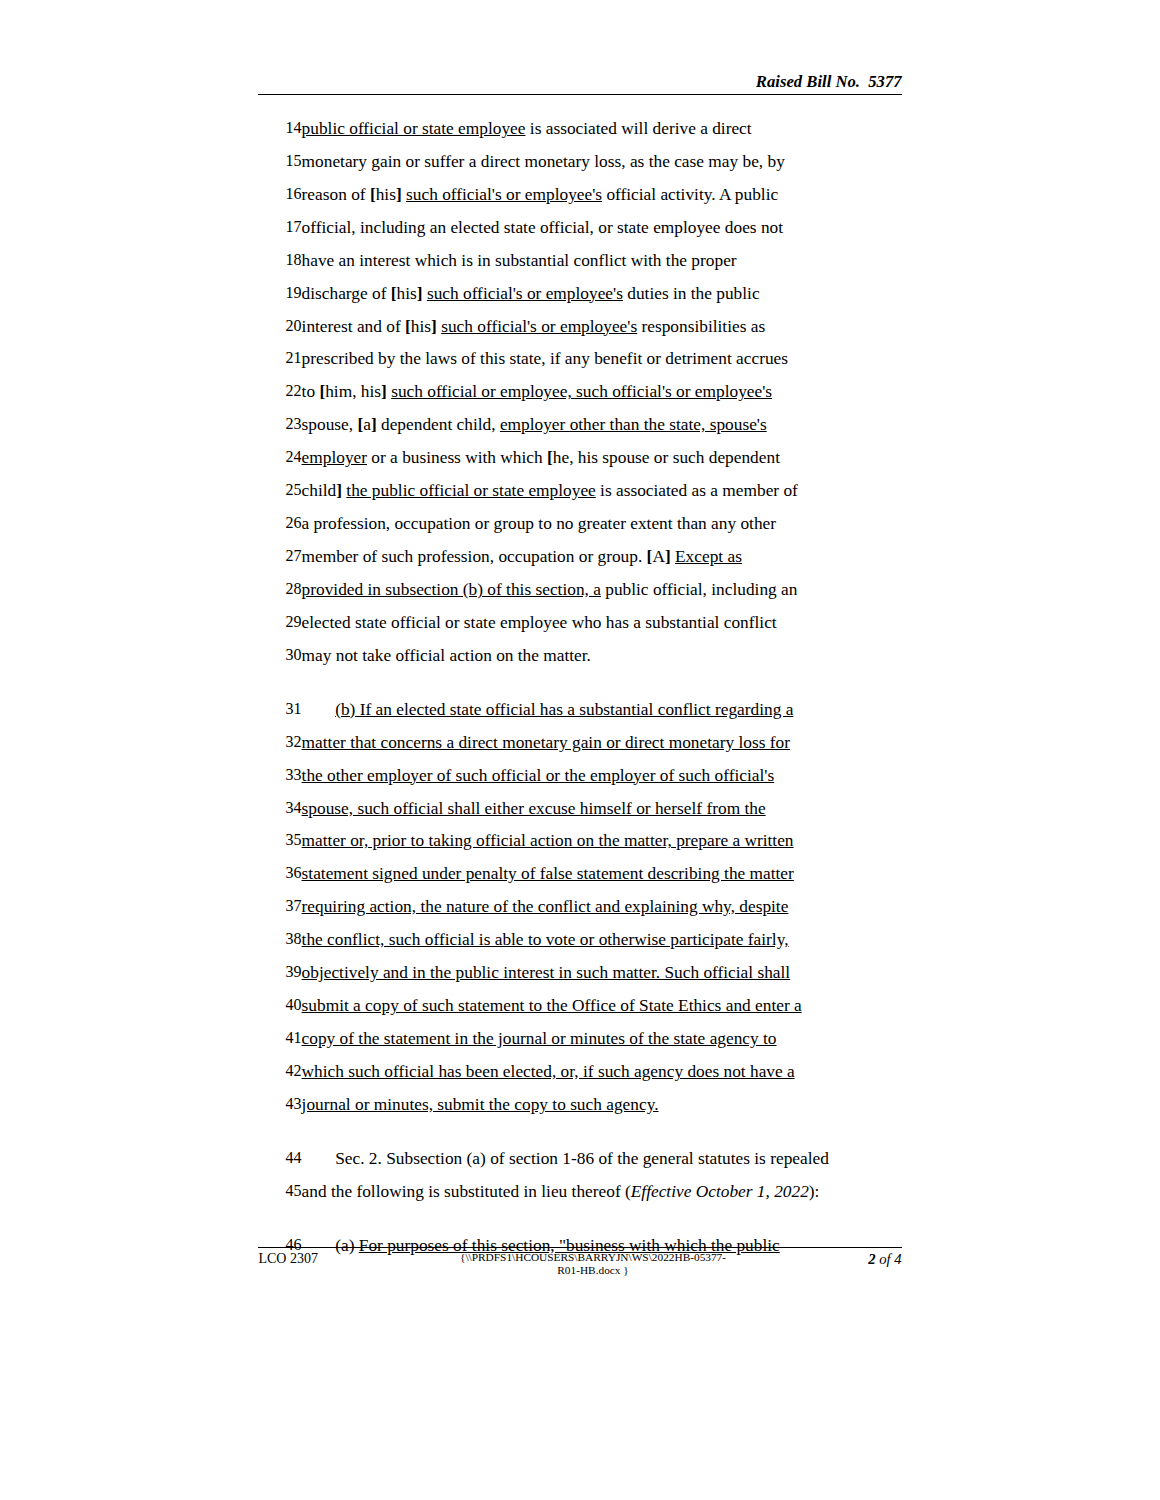Raised Bill No. 5377
| 14 | public official or state employee is associated will derive a direct |
| 15 | monetary gain or suffer a direct monetary loss, as the case may be, by |
| 16 | reason of [ his ] such official's or employee's official activity. A public |
| 17 | official, including an elected state official, or state employee does not |
| 18 | have an interest which is in substantial conflict with the proper |
| 19 | discharge of [ his ] such official's or employee's duties in the public |
| 20 | interest and of [ his ] such official's or employee's responsibilities as |
| 21 | prescribed by the laws of this state, if any benefit or detriment accrues |
| 22 | to [ him, his ] such official or employee, such official's or employee's |
| 23 | spouse, [ a ] dependent child, employer other than the state, spouse's |
| 24 | employer or a business with which [ he, his spouse or such dependent |
| 25 | child ] the public official or state employee is associated as a member of |
| 26 | a profession, occupation or group to no greater extent than any other |
| 27 | member of such profession, occupation or group. [ A ] Except as |
| 28 | provided in subsection (b) of this section, a public official, including an |
| 29 | elected state official or state employee who has a substantial conflict |
| 30 | may not take official action on the matter. |
| 31 | (b) If an elected state official has a substantial conflict regarding a |
| 32 | matter that concerns a direct monetary gain or direct monetary loss for |
| 33 | the other employer of such official or the employer of such official's |
| 34 | spouse, such official shall either excuse himself or herself from the |
| 35 | matter or, prior to taking official action on the matter, prepare a written |
| 36 | statement signed under penalty of false statement describing the matter |
| 37 | requiring action, the nature of the conflict and explaining why, despite |
| 38 | the conflict, such official is able to vote or otherwise participate fairly, |
| 39 | objectively and in the public interest in such matter. Such official shall |
| 40 | submit a copy of such statement to the Office of State Ethics and enter a |
| 41 | copy of the statement in the journal or minutes of the state agency to |
| 42 | which such official has been elected, or, if such agency does not have a |
| 43 | journal or minutes, submit the copy to such agency. |
| 44 | Sec. 2. Subsection (a) of section 1-86 of the general statutes is repealed |
| 45 | and the following is substituted in lieu thereof ( Effective October 1, 2022 ): |
| 46 | (a) For purposes of this section, "business with which the public |
LCO 2307
{\\PRDFS1\HCOUSERS\BARRYJN\WS\2022HB-05377-
R01-HB.docx }
2 of 4